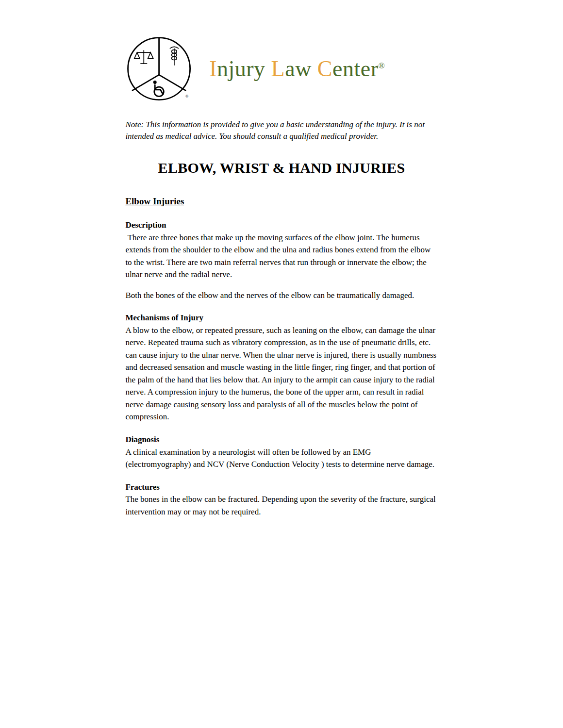®
Injury Law Center®
Note: This information is provided to give you a basic understanding of the injury. It is not intended as medical advice. You should consult a qualified medical provider.
ELBOW, WRIST & HAND INJURIES
Elbow Injuries
Description
There are three bones that make up the moving surfaces of the elbow joint. The humerus extends from the shoulder to the elbow and the ulna and radius bones extend from the elbow to the wrist. There are two main referral nerves that run through or innervate the elbow; the ulnar nerve and the radial nerve.
Both the bones of the elbow and the nerves of the elbow can be traumatically damaged.
Mechanisms of Injury
A blow to the elbow, or repeated pressure, such as leaning on the elbow, can damage the ulnar nerve. Repeated trauma such as vibratory compression, as in the use of pneumatic drills, etc. can cause injury to the ulnar nerve. When the ulnar nerve is injured, there is usually numbness and decreased sensation and muscle wasting in the little finger, ring finger, and that portion of the palm of the hand that lies below that. An injury to the armpit can cause injury to the radial nerve. A compression injury to the humerus, the bone of the upper arm, can result in radial nerve damage causing sensory loss and paralysis of all of the muscles below the point of compression.
Diagnosis
A clinical examination by a neurologist will often be followed by an EMG (electromyography) and NCV (Nerve Conduction Velocity ) tests to determine nerve damage.
Fractures
The bones in the elbow can be fractured. Depending upon the severity of the fracture, surgical intervention may or may not be required.